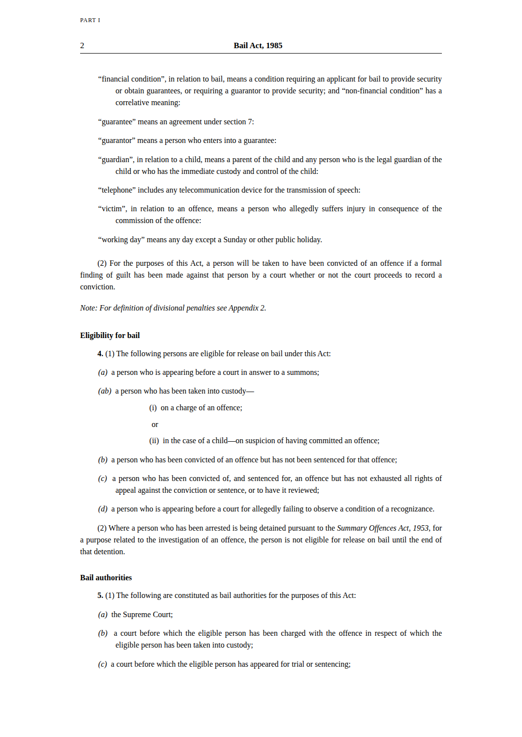Part I
2 Bail Act, 1985
“financial condition”, in relation to bail, means a condition requiring an applicant for bail to provide security or obtain guarantees, or requiring a guarantor to provide security; and “non-financial condition” has a correlative meaning:
“guarantee” means an agreement under section 7:
“guarantor” means a person who enters into a guarantee:
“guardian”, in relation to a child, means a parent of the child and any person who is the legal guardian of the child or who has the immediate custody and control of the child:
“telephone” includes any telecommunication device for the transmission of speech:
“victim”, in relation to an offence, means a person who allegedly suffers injury in consequence of the commission of the offence:
“working day” means any day except a Sunday or other public holiday.
(2) For the purposes of this Act, a person will be taken to have been convicted of an offence if a formal finding of guilt has been made against that person by a court whether or not the court proceeds to record a conviction.
Note: For definition of divisional penalties see Appendix 2.
Eligibility for bail
4. (1) The following persons are eligible for release on bail under this Act:
(a) a person who is appearing before a court in answer to a summons;
(ab) a person who has been taken into custody—
(i) on a charge of an offence;
or
(ii) in the case of a child—on suspicion of having committed an offence;
(b) a person who has been convicted of an offence but has not been sentenced for that offence;
(c) a person who has been convicted of, and sentenced for, an offence but has not exhausted all rights of appeal against the conviction or sentence, or to have it reviewed;
(d) a person who is appearing before a court for allegedly failing to observe a condition of a recognizance.
(2) Where a person who has been arrested is being detained pursuant to the Summary Offences Act, 1953, for a purpose related to the investigation of an offence, the person is not eligible for release on bail until the end of that detention.
Bail authorities
5. (1) The following are constituted as bail authorities for the purposes of this Act:
(a) the Supreme Court;
(b) a court before which the eligible person has been charged with the offence in respect of which the eligible person has been taken into custody;
(c) a court before which the eligible person has appeared for trial or sentencing;